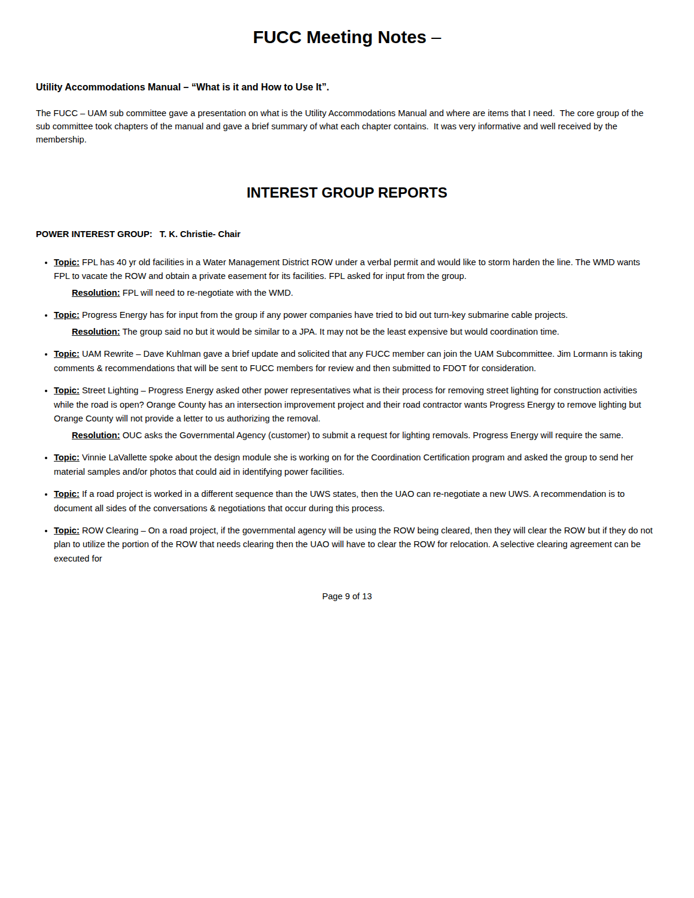FUCC Meeting Notes –
Utility Accommodations Manual – “What is it and How to Use It”.
The FUCC – UAM sub committee gave a presentation on what is the Utility Accommodations Manual and where are items that I need. The core group of the sub committee took chapters of the manual and gave a brief summary of what each chapter contains. It was very informative and well received by the membership.
INTEREST GROUP REPORTS
POWER INTEREST GROUP: T. K. Christie- Chair
Topic: FPL has 40 yr old facilities in a Water Management District ROW under a verbal permit and would like to storm harden the line. The WMD wants FPL to vacate the ROW and obtain a private easement for its facilities. FPL asked for input from the group. Resolution: FPL will need to re-negotiate with the WMD.
Topic: Progress Energy has for input from the group if any power companies have tried to bid out turn-key submarine cable projects. Resolution: The group said no but it would be similar to a JPA. It may not be the least expensive but would coordination time.
Topic: UAM Rewrite – Dave Kuhlman gave a brief update and solicited that any FUCC member can join the UAM Subcommittee. Jim Lormann is taking comments & recommendations that will be sent to FUCC members for review and then submitted to FDOT for consideration.
Topic: Street Lighting – Progress Energy asked other power representatives what is their process for removing street lighting for construction activities while the road is open? Orange County has an intersection improvement project and their road contractor wants Progress Energy to remove lighting but Orange County will not provide a letter to us authorizing the removal. Resolution: OUC asks the Governmental Agency (customer) to submit a request for lighting removals. Progress Energy will require the same.
Topic: Vinnie LaVallette spoke about the design module she is working on for the Coordination Certification program and asked the group to send her material samples and/or photos that could aid in identifying power facilities.
Topic: If a road project is worked in a different sequence than the UWS states, then the UAO can re-negotiate a new UWS. A recommendation is to document all sides of the conversations & negotiations that occur during this process.
Topic: ROW Clearing – On a road project, if the governmental agency will be using the ROW being cleared, then they will clear the ROW but if they do not plan to utilize the portion of the ROW that needs clearing then the UAO will have to clear the ROW for relocation. A selective clearing agreement can be executed for
Page 9 of 13